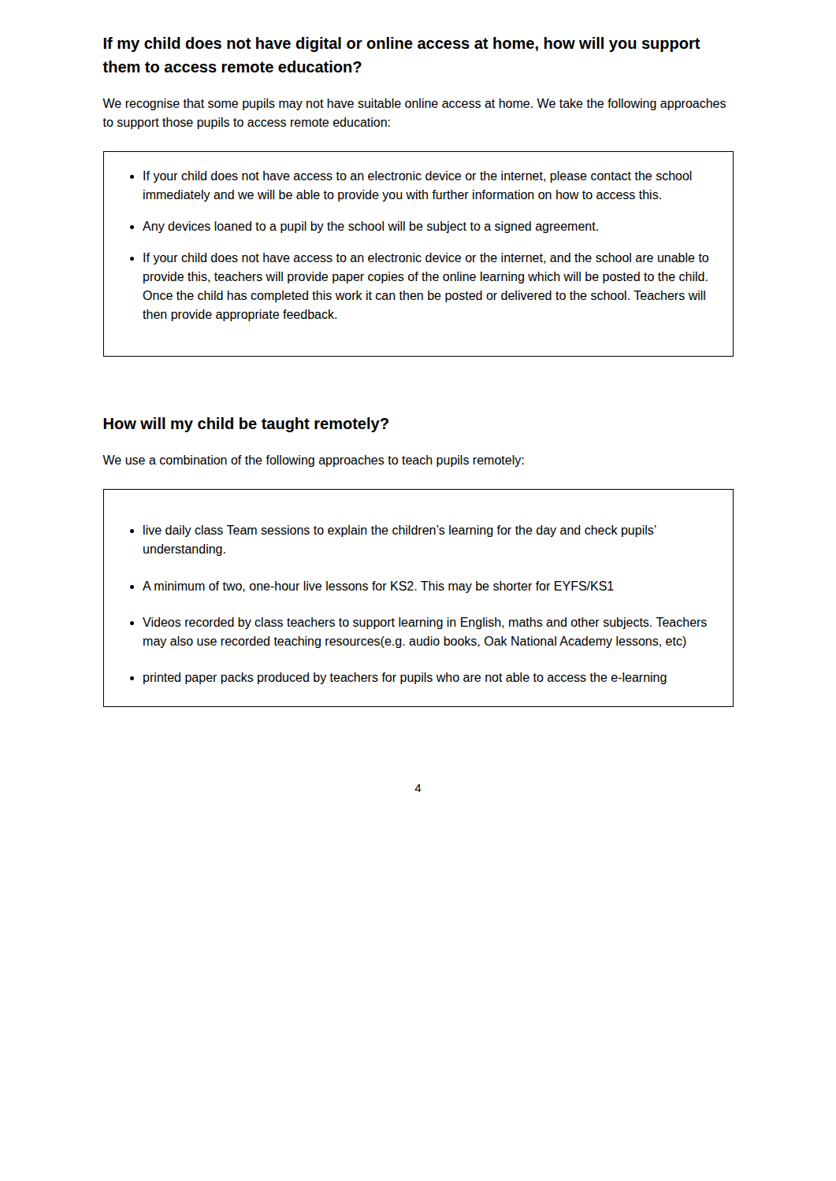If my child does not have digital or online access at home, how will you support them to access remote education?
We recognise that some pupils may not have suitable online access at home. We take the following approaches to support those pupils to access remote education:
If your child does not have access to an electronic device or the internet, please contact the school immediately and we will be able to provide you with further information on how to access this.
Any devices loaned to a pupil by the school will be subject to a signed agreement.
If your child does not have access to an electronic device or the internet, and the school are unable to provide this, teachers will provide paper copies of the online learning which will be posted to the child. Once the child has completed this work it can then be posted or delivered to the school. Teachers will then provide appropriate feedback.
How will my child be taught remotely?
We use a combination of the following approaches to teach pupils remotely:
live daily class Team sessions to explain the children’s learning for the day and check pupils’ understanding.
A minimum of two, one-hour live lessons for KS2. This may be shorter for EYFS/KS1
Videos recorded by class teachers to support learning in English, maths and other subjects. Teachers may also use recorded teaching resources(e.g. audio books, Oak National Academy lessons, etc)
printed paper packs produced by teachers for pupils who are not able to access the e-learning
4